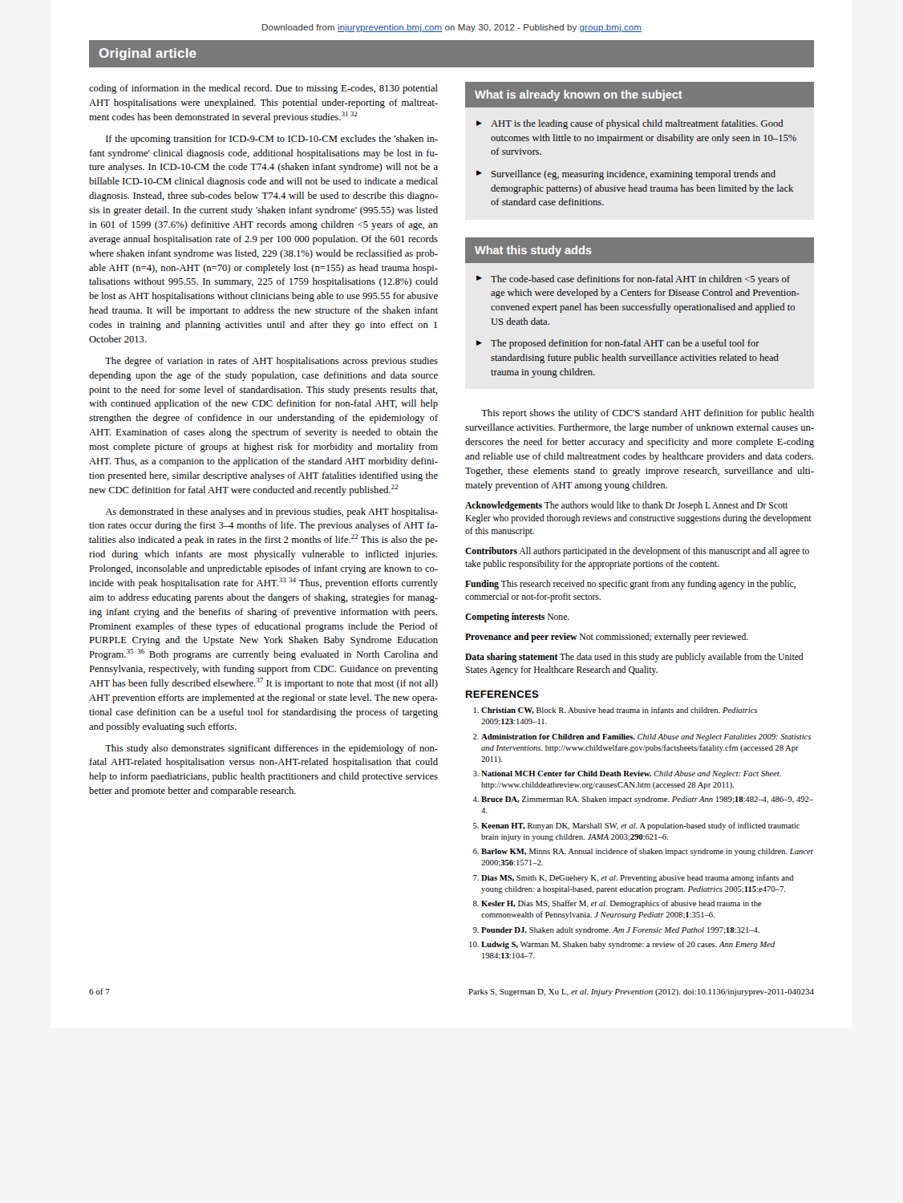Downloaded from injuryprevention.bmj.com on May 30, 2012 - Published by group.bmj.com
Original article
coding of information in the medical record. Due to missing E-codes, 8130 potential AHT hospitalisations were unexplained. This potential under-reporting of maltreatment codes has been demonstrated in several previous studies.31 32
If the upcoming transition for ICD-9-CM to ICD-10-CM excludes the 'shaken infant syndrome' clinical diagnosis code, additional hospitalisations may be lost in future analyses. In ICD-10-CM the code T74.4 (shaken infant syndrome) will not be a billable ICD-10-CM clinical diagnosis code and will not be used to indicate a medical diagnosis. Instead, three sub-codes below T74.4 will be used to describe this diagnosis in greater detail. In the current study 'shaken infant syndrome' (995.55) was listed in 601 of 1599 (37.6%) definitive AHT records among children <5 years of age, an average annual hospitalisation rate of 2.9 per 100 000 population. Of the 601 records where shaken infant syndrome was listed, 229 (38.1%) would be reclassified as probable AHT (n=4), non-AHT (n=70) or completely lost (n=155) as head trauma hospitalisations without 995.55. In summary, 225 of 1759 hospitalisations (12.8%) could be lost as AHT hospitalisations without clinicians being able to use 995.55 for abusive head trauma. It will be important to address the new structure of the shaken infant codes in training and planning activities until and after they go into effect on 1 October 2013.
The degree of variation in rates of AHT hospitalisations across previous studies depending upon the age of the study population, case definitions and data source point to the need for some level of standardisation. This study presents results that, with continued application of the new CDC definition for non-fatal AHT, will help strengthen the degree of confidence in our understanding of the epidemiology of AHT. Examination of cases along the spectrum of severity is needed to obtain the most complete picture of groups at highest risk for morbidity and mortality from AHT. Thus, as a companion to the application of the standard AHT morbidity definition presented here, similar descriptive analyses of AHT fatalities identified using the new CDC definition for fatal AHT were conducted and recently published.22
As demonstrated in these analyses and in previous studies, peak AHT hospitalisation rates occur during the first 3–4 months of life. The previous analyses of AHT fatalities also indicated a peak in rates in the first 2 months of life.22 This is also the period during which infants are most physically vulnerable to inflicted injuries. Prolonged, inconsolable and unpredictable episodes of infant crying are known to coincide with peak hospitalisation rate for AHT.33 34 Thus, prevention efforts currently aim to address educating parents about the dangers of shaking, strategies for managing infant crying and the benefits of sharing of preventive information with peers. Prominent examples of these types of educational programs include the Period of PURPLE Crying and the Upstate New York Shaken Baby Syndrome Education Program.35 36 Both programs are currently being evaluated in North Carolina and Pennsylvania, respectively, with funding support from CDC. Guidance on preventing AHT has been fully described elsewhere.37 It is important to note that most (if not all) AHT prevention efforts are implemented at the regional or state level. The new operational case definition can be a useful tool for standardising the process of targeting and possibly evaluating such efforts.
This study also demonstrates significant differences in the epidemiology of non-fatal AHT-related hospitalisation versus non-AHT-related hospitalisation that could help to inform paediatricians, public health practitioners and child protective services better and promote better and comparable research.
What is already known on the subject
AHT is the leading cause of physical child maltreatment fatalities. Good outcomes with little to no impairment or disability are only seen in 10–15% of survivors.
Surveillance (eg, measuring incidence, examining temporal trends and demographic patterns) of abusive head trauma has been limited by the lack of standard case definitions.
What this study adds
The code-based case definitions for non-fatal AHT in children <5 years of age which were developed by a Centers for Disease Control and Prevention-convened expert panel has been successfully operationalised and applied to US death data.
The proposed definition for non-fatal AHT can be a useful tool for standardising future public health surveillance activities related to head trauma in young children.
This report shows the utility of CDC'S standard AHT definition for public health surveillance activities. Furthermore, the large number of unknown external causes underscores the need for better accuracy and specificity and more complete E-coding and reliable use of child maltreatment codes by healthcare providers and data coders. Together, these elements stand to greatly improve research, surveillance and ultimately prevention of AHT among young children.
Acknowledgements The authors would like to thank Dr Joseph L Annest and Dr Scott Kegler who provided thorough reviews and constructive suggestions during the development of this manuscript.
Contributors All authors participated in the development of this manuscript and all agree to take public responsibility for the appropriate portions of the content.
Funding This research received no specific grant from any funding agency in the public, commercial or not-for-profit sectors.
Competing interests None.
Provenance and peer review Not commissioned; externally peer reviewed.
Data sharing statement The data used in this study are publicly available from the United States Agency for Healthcare Research and Quality.
REFERENCES
Christian CW, Block R. Abusive head trauma in infants and children. Pediatrics 2009;123:1409–11.
Administration for Children and Families. Child Abuse and Neglect Fatalities 2009: Statistics and Interventions. http://www.childwelfare.gov/pubs/factsheets/fatality.cfm (accessed 28 Apr 2011).
National MCH Center for Child Death Review. Child Abuse and Neglect: Fact Sheet. http://www.childdeathreview.org/causesCAN.htm (accessed 28 Apr 2011).
Bruce DA, Zimmerman RA. Shaken impact syndrome. Pediatr Ann 1989;18:482–4, 486–9, 492–4.
Keenan HT, Runyan DK, Marshall SW, et al. A population-based study of inflicted traumatic brain injury in young children. JAMA 2003;290:621–6.
Barlow KM, Minns RA. Annual incidence of shaken impact syndrome in young children. Lancet 2000;356:1571–2.
Dias MS, Smith K, DeGuehery K, et al. Preventing abusive head trauma among infants and young children: a hospital-based, parent education program. Pediatrics 2005;115:e470–7.
Kesler H, Dias MS, Shaffer M, et al. Demographics of abusive head trauma in the commonwealth of Pennsylvania. J Neurosurg Pediatr 2008;1:351–6.
Pounder DJ. Shaken adult syndrome. Am J Forensic Med Pathol 1997;18:321–4.
Ludwig S, Warman M. Shaken baby syndrome: a review of 20 cases. Ann Emerg Med 1984;13:104–7.
6 of 7
Parks S, Sugerman D, Xu L, et al. Injury Prevention (2012). doi:10.1136/injuryprev-2011-040234